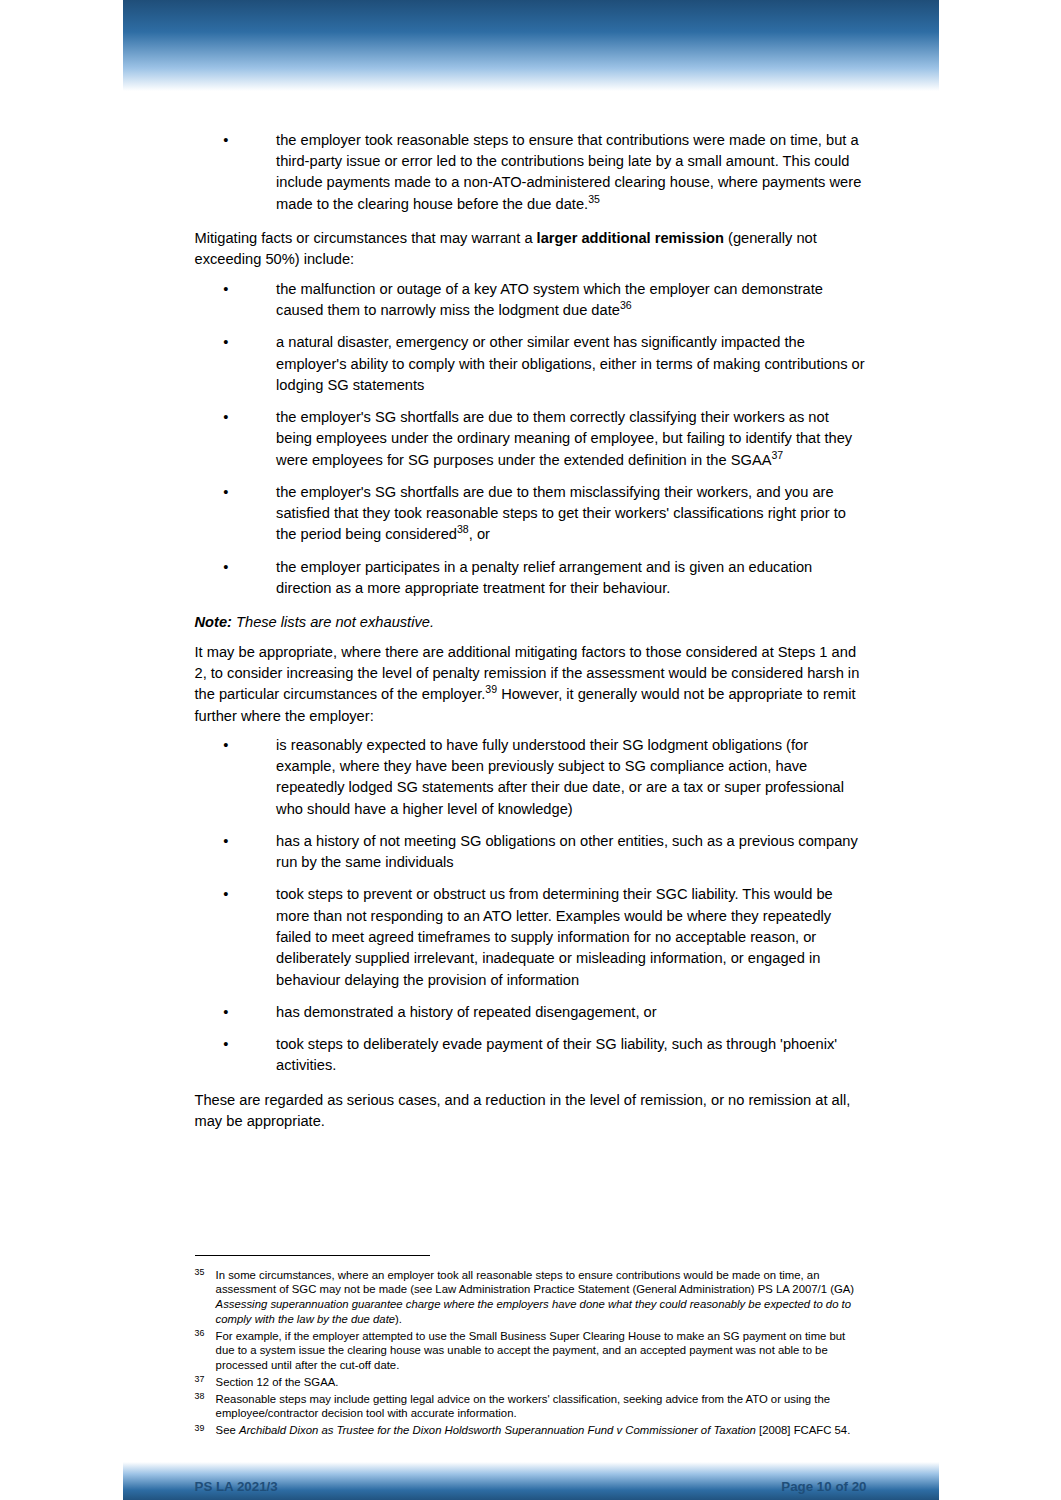the employer took reasonable steps to ensure that contributions were made on time, but a third-party issue or error led to the contributions being late by a small amount. This could include payments made to a non-ATO-administered clearing house, where payments were made to the clearing house before the due date.35
Mitigating facts or circumstances that may warrant a larger additional remission (generally not exceeding 50%) include:
the malfunction or outage of a key ATO system which the employer can demonstrate caused them to narrowly miss the lodgment due date36
a natural disaster, emergency or other similar event has significantly impacted the employer's ability to comply with their obligations, either in terms of making contributions or lodging SG statements
the employer's SG shortfalls are due to them correctly classifying their workers as not being employees under the ordinary meaning of employee, but failing to identify that they were employees for SG purposes under the extended definition in the SGAA37
the employer's SG shortfalls are due to them misclassifying their workers, and you are satisfied that they took reasonable steps to get their workers' classifications right prior to the period being considered38, or
the employer participates in a penalty relief arrangement and is given an education direction as a more appropriate treatment for their behaviour.
Note: These lists are not exhaustive.
It may be appropriate, where there are additional mitigating factors to those considered at Steps 1 and 2, to consider increasing the level of penalty remission if the assessment would be considered harsh in the particular circumstances of the employer.39 However, it generally would not be appropriate to remit further where the employer:
is reasonably expected to have fully understood their SG lodgment obligations (for example, where they have been previously subject to SG compliance action, have repeatedly lodged SG statements after their due date, or are a tax or super professional who should have a higher level of knowledge)
has a history of not meeting SG obligations on other entities, such as a previous company run by the same individuals
took steps to prevent or obstruct us from determining their SGC liability. This would be more than not responding to an ATO letter. Examples would be where they repeatedly failed to meet agreed timeframes to supply information for no acceptable reason, or deliberately supplied irrelevant, inadequate or misleading information, or engaged in behaviour delaying the provision of information
has demonstrated a history of repeated disengagement, or
took steps to deliberately evade payment of their SG liability, such as through 'phoenix' activities.
These are regarded as serious cases, and a reduction in the level of remission, or no remission at all, may be appropriate.
In some circumstances, where an employer took all reasonable steps to ensure contributions would be made on time, an assessment of SGC may not be made (see Law Administration Practice Statement (General Administration) PS LA 2007/1 (GA) Assessing superannuation guarantee charge where the employers have done what they could reasonably be expected to do to comply with the law by the due date).
For example, if the employer attempted to use the Small Business Super Clearing House to make an SG payment on time but due to a system issue the clearing house was unable to accept the payment, and an accepted payment was not able to be processed until after the cut-off date.
Section 12 of the SGAA.
Reasonable steps may include getting legal advice on the workers' classification, seeking advice from the ATO or using the employee/contractor decision tool with accurate information.
See Archibald Dixon as Trustee for the Dixon Holdsworth Superannuation Fund v Commissioner of Taxation [2008] FCAFC 54.
PS LA 2021/3 Page 10 of 20